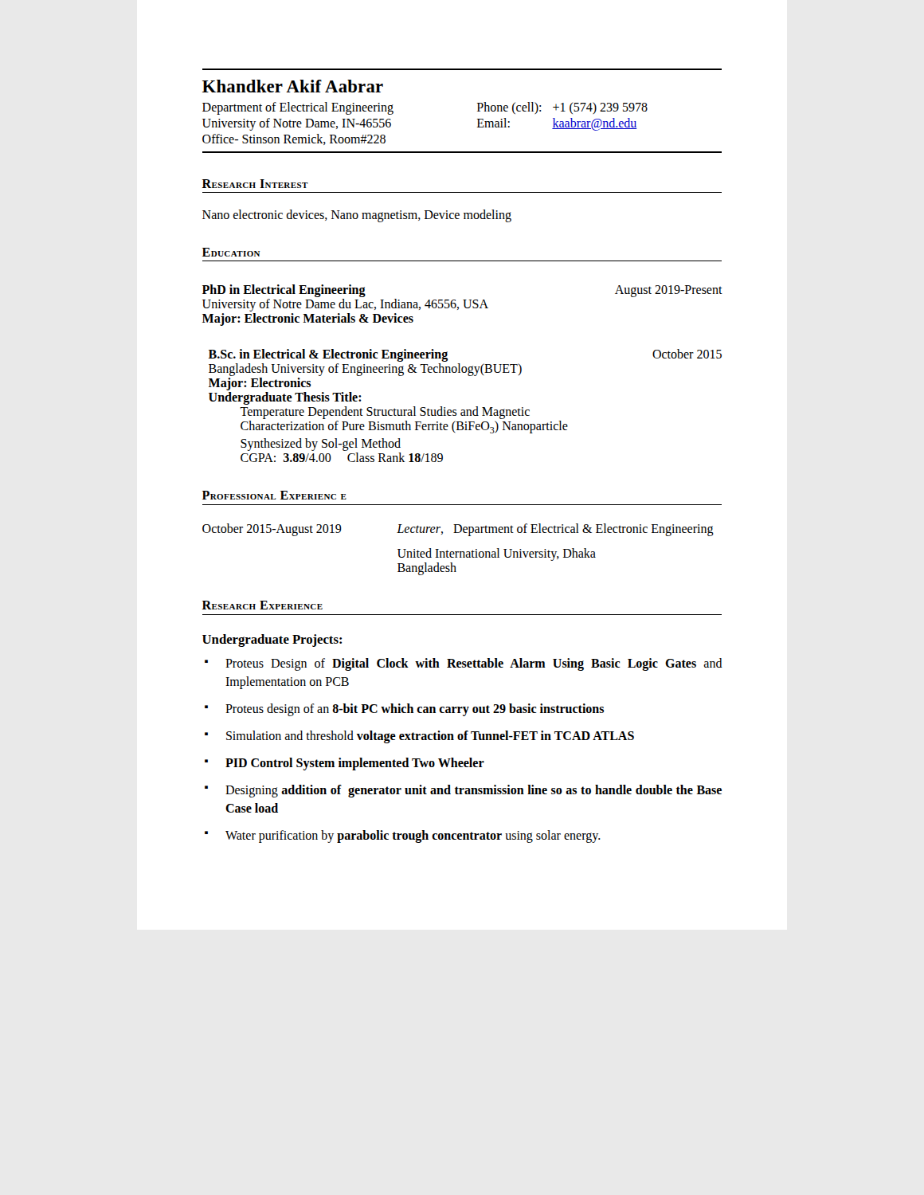Khandker Akif Aabrar
| Department of Electrical Engineering University of Notre Dame, IN-46556 Office- Stinson Remick, Room#228 | Phone (cell): +1 (574) 239 5978 Email: kaabrar@nd.edu |
Research Interest
Nano electronic devices, Nano magnetism, Device modeling
Education
PhD in Electrical Engineering August 2019-Present
University of Notre Dame du Lac, Indiana, 46556, USA
Major: Electronic Materials & Devices
B.Sc. in Electrical & Electronic Engineering October 2015
Bangladesh University of Engineering & Technology(BUET)
Major: Electronics
Undergraduate Thesis Title:
Temperature Dependent Structural Studies and Magnetic
Characterization of Pure Bismuth Ferrite (BiFeO3) Nanoparticle
Synthesized by Sol-gel Method
CGPA: 3.89/4.00 Class Rank 18/189
Professional Experienc e
October 2015-August 2019
Lecturer, Department of Electrical & Electronic Engineering
United International University, Dhaka
Bangladesh
Research Experience
Undergraduate Projects:
Proteus Design of Digital Clock with Resettable Alarm Using Basic Logic Gates and Implementation on PCB
Proteus design of an 8-bit PC which can carry out 29 basic instructions
Simulation and threshold voltage extraction of Tunnel-FET in TCAD ATLAS
PID Control System implemented Two Wheeler
Designing addition of generator unit and transmission line so as to handle double the Base Case load
Water purification by parabolic trough concentrator using solar energy.